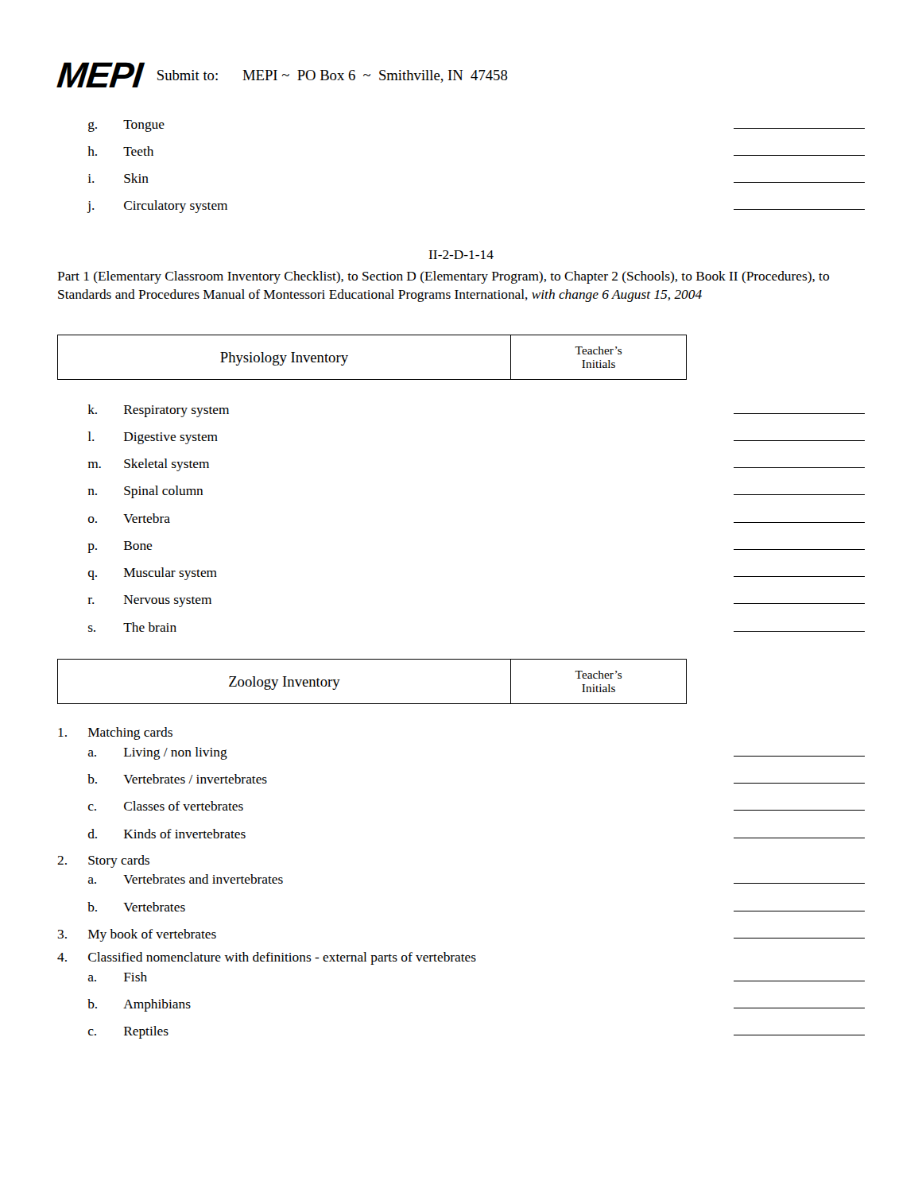MEPI
Submit to: MEPI ~ PO Box 6 ~ Smithville, IN 47458
g. Tongue
h. Teeth
i. Skin
j. Circulatory system
II-2-D-1-14
Part 1 (Elementary Classroom Inventory Checklist), to Section D (Elementary Program), to Chapter 2 (Schools), to Book II (Procedures), to Standards and Procedures Manual of Montessori Educational Programs International, with change 6 August 15, 2004
| Physiology Inventory | Teacher’s Initials |
k. Respiratory system
l. Digestive system
m. Skeletal system
n. Spinal column
o. Vertebra
p. Bone
q. Muscular system
r. Nervous system
s. The brain
| Zoology Inventory | Teacher’s Initials |
1. Matching cards
a. Living / non living
b. Vertebrates / invertebrates
c. Classes of vertebrates
d. Kinds of invertebrates
2. Story cards
a. Vertebrates and invertebrates
b. Vertebrates
3. My book of vertebrates
4. Classified nomenclature with definitions - external parts of vertebrates
a. Fish
b. Amphibians
c. Reptiles